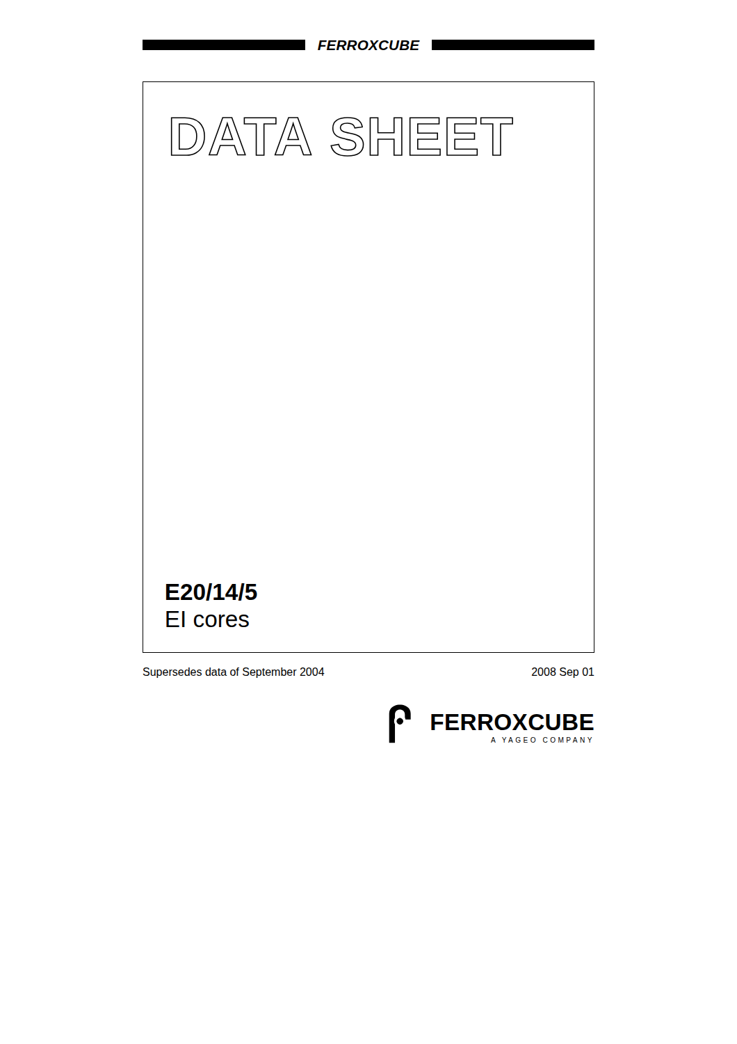FERROXCUBE
DATA SHEET
E20/14/5
EI cores
Supersedes data of September 2004 2008 Sep 01
FERROXCUBE
A YAGEO COMPANY